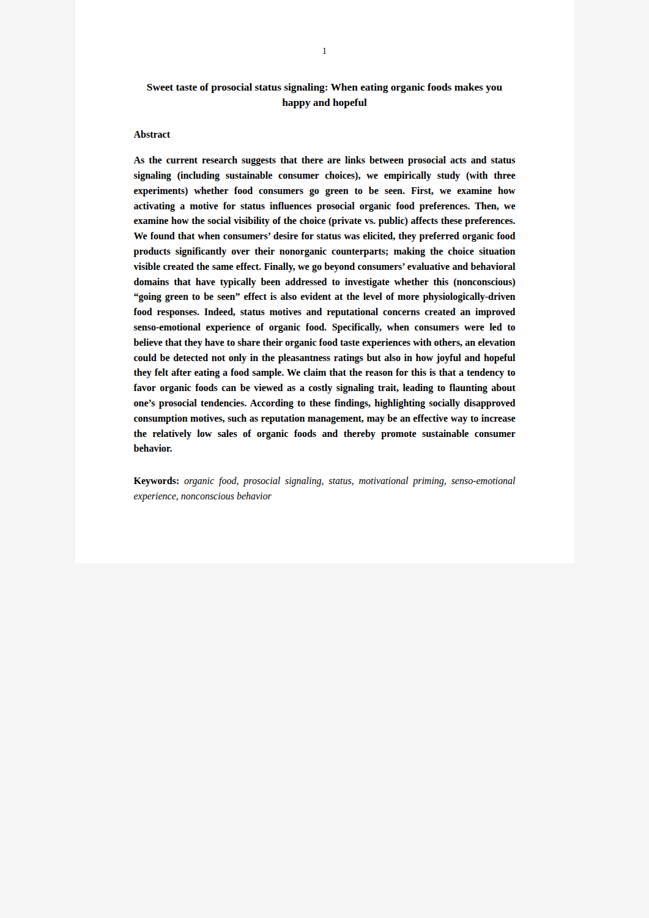1
Sweet taste of prosocial status signaling: When eating organic foods makes you happy and hopeful
Abstract
As the current research suggests that there are links between prosocial acts and status signaling (including sustainable consumer choices), we empirically study (with three experiments) whether food consumers go green to be seen. First, we examine how activating a motive for status influences prosocial organic food preferences. Then, we examine how the social visibility of the choice (private vs. public) affects these preferences. We found that when consumers’ desire for status was elicited, they preferred organic food products significantly over their nonorganic counterparts; making the choice situation visible created the same effect. Finally, we go beyond consumers’ evaluative and behavioral domains that have typically been addressed to investigate whether this (nonconscious) “going green to be seen” effect is also evident at the level of more physiologically-driven food responses. Indeed, status motives and reputational concerns created an improved senso-emotional experience of organic food. Specifically, when consumers were led to believe that they have to share their organic food taste experiences with others, an elevation could be detected not only in the pleasantness ratings but also in how joyful and hopeful they felt after eating a food sample. We claim that the reason for this is that a tendency to favor organic foods can be viewed as a costly signaling trait, leading to flaunting about one’s prosocial tendencies. According to these findings, highlighting socially disapproved consumption motives, such as reputation management, may be an effective way to increase the relatively low sales of organic foods and thereby promote sustainable consumer behavior.
Keywords: organic food, prosocial signaling, status, motivational priming, senso-emotional experience, nonconscious behavior